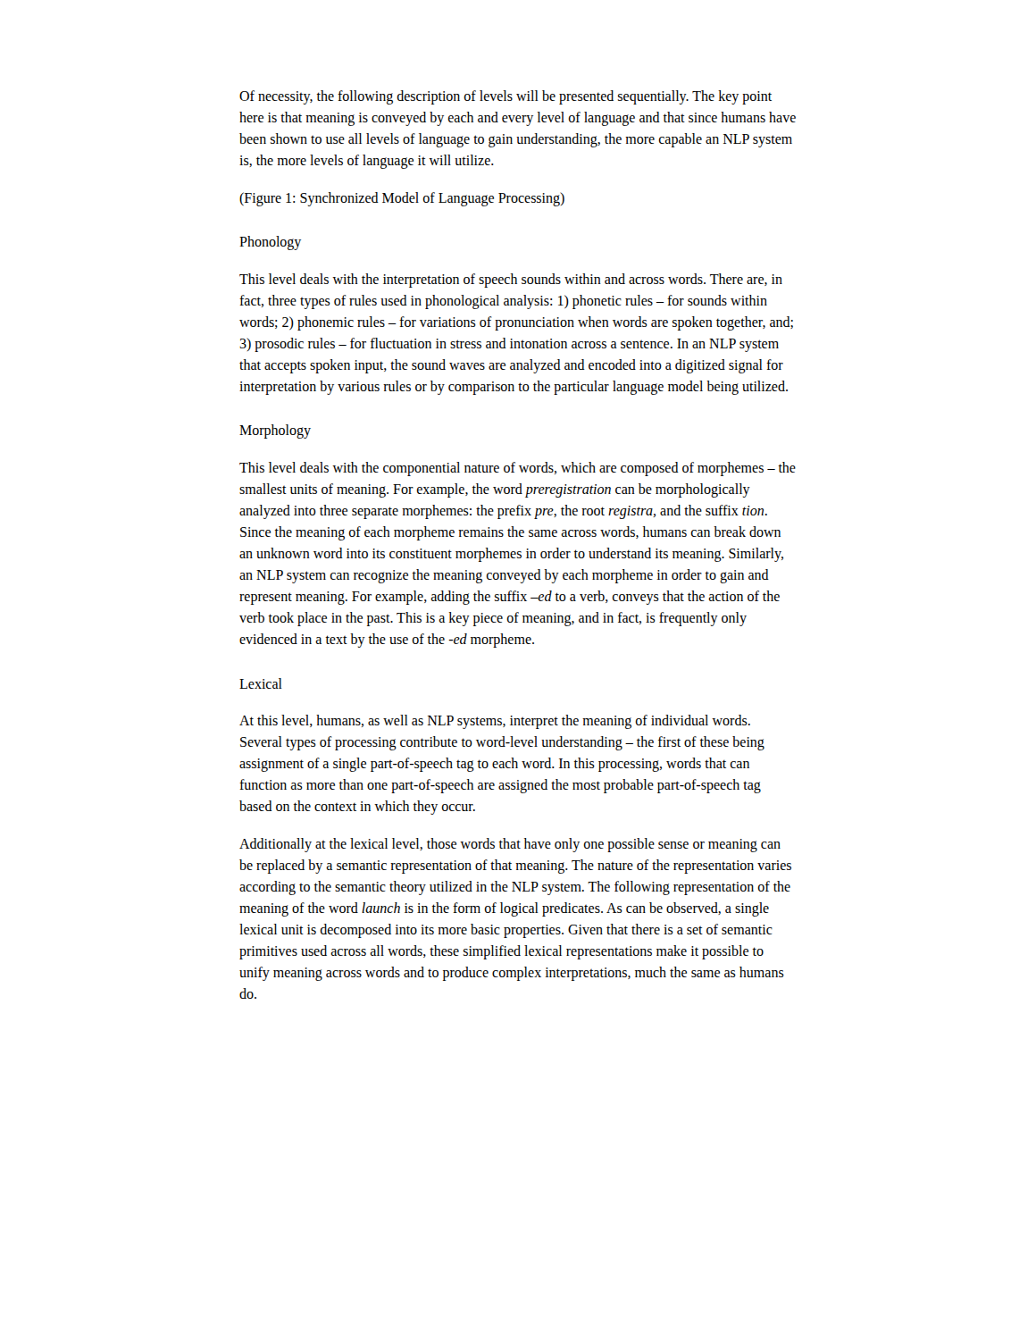Of necessity, the following description of levels will be presented sequentially. The key point here is that meaning is conveyed by each and every level of language and that since humans have been shown to use all levels of language to gain understanding, the more capable an NLP system is, the more levels of language it will utilize.
(Figure 1: Synchronized Model of Language Processing)
Phonology
This level deals with the interpretation of speech sounds within and across words. There are, in fact, three types of rules used in phonological analysis: 1) phonetic rules – for sounds within words; 2) phonemic rules – for variations of pronunciation when words are spoken together, and; 3) prosodic rules – for fluctuation in stress and intonation across a sentence. In an NLP system that accepts spoken input, the sound waves are analyzed and encoded into a digitized signal for interpretation by various rules or by comparison to the particular language model being utilized.
Morphology
This level deals with the componential nature of words, which are composed of morphemes – the smallest units of meaning. For example, the word preregistration can be morphologically analyzed into three separate morphemes: the prefix pre, the root registra, and the suffix tion. Since the meaning of each morpheme remains the same across words, humans can break down an unknown word into its constituent morphemes in order to understand its meaning. Similarly, an NLP system can recognize the meaning conveyed by each morpheme in order to gain and represent meaning. For example, adding the suffix –ed to a verb, conveys that the action of the verb took place in the past. This is a key piece of meaning, and in fact, is frequently only evidenced in a text by the use of the -ed morpheme.
Lexical
At this level, humans, as well as NLP systems, interpret the meaning of individual words. Several types of processing contribute to word-level understanding – the first of these being assignment of a single part-of-speech tag to each word. In this processing, words that can function as more than one part-of-speech are assigned the most probable part-of-speech tag based on the context in which they occur.
Additionally at the lexical level, those words that have only one possible sense or meaning can be replaced by a semantic representation of that meaning. The nature of the representation varies according to the semantic theory utilized in the NLP system. The following representation of the meaning of the word launch is in the form of logical predicates. As can be observed, a single lexical unit is decomposed into its more basic properties. Given that there is a set of semantic primitives used across all words, these simplified lexical representations make it possible to unify meaning across words and to produce complex interpretations, much the same as humans do.